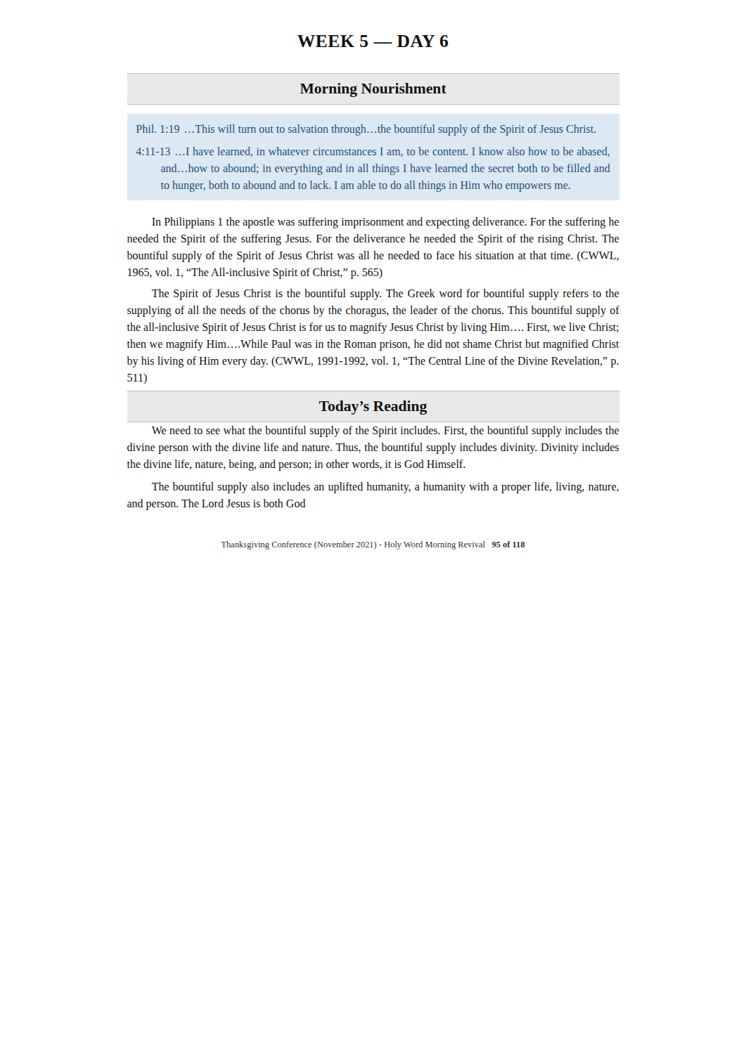WEEK 5 — DAY 6
Morning Nourishment
Phil. 1:19…This will turn out to salvation through…the bountiful supply of the Spirit of Jesus Christ.
4:11-13…I have learned, in whatever circumstances I am, to be content. I know also how to be abased, and…how to abound; in everything and in all things I have learned the secret both to be filled and to hunger, both to abound and to lack. I am able to do all things in Him who empowers me.
In Philippians 1 the apostle was suffering imprisonment and expecting deliverance. For the suffering he needed the Spirit of the suffering Jesus. For the deliverance he needed the Spirit of the rising Christ. The bountiful supply of the Spirit of Jesus Christ was all he needed to face his situation at that time. (CWWL, 1965, vol. 1, “The All-inclusive Spirit of Christ,” p. 565)
The Spirit of Jesus Christ is the bountiful supply. The Greek word for bountiful supply refers to the supplying of all the needs of the chorus by the choragus, the leader of the chorus. This bountiful supply of the all-inclusive Spirit of Jesus Christ is for us to magnify Jesus Christ by living Him…. First, we live Christ; then we magnify Him….While Paul was in the Roman prison, he did not shame Christ but magnified Christ by his living of Him every day. (CWWL, 1991-1992, vol. 1, “The Central Line of the Divine Revelation,” p. 511)
Today’s Reading
We need to see what the bountiful supply of the Spirit includes. First, the bountiful supply includes the divine person with the divine life and nature. Thus, the bountiful supply includes divinity. Divinity includes the divine life, nature, being, and person; in other words, it is God Himself.
The bountiful supply also includes an uplifted humanity, a humanity with a proper life, living, nature, and person. The Lord Jesus is both God
Thanksgiving Conference (November 2021) - Holy Word Morning Revival 95 of 118